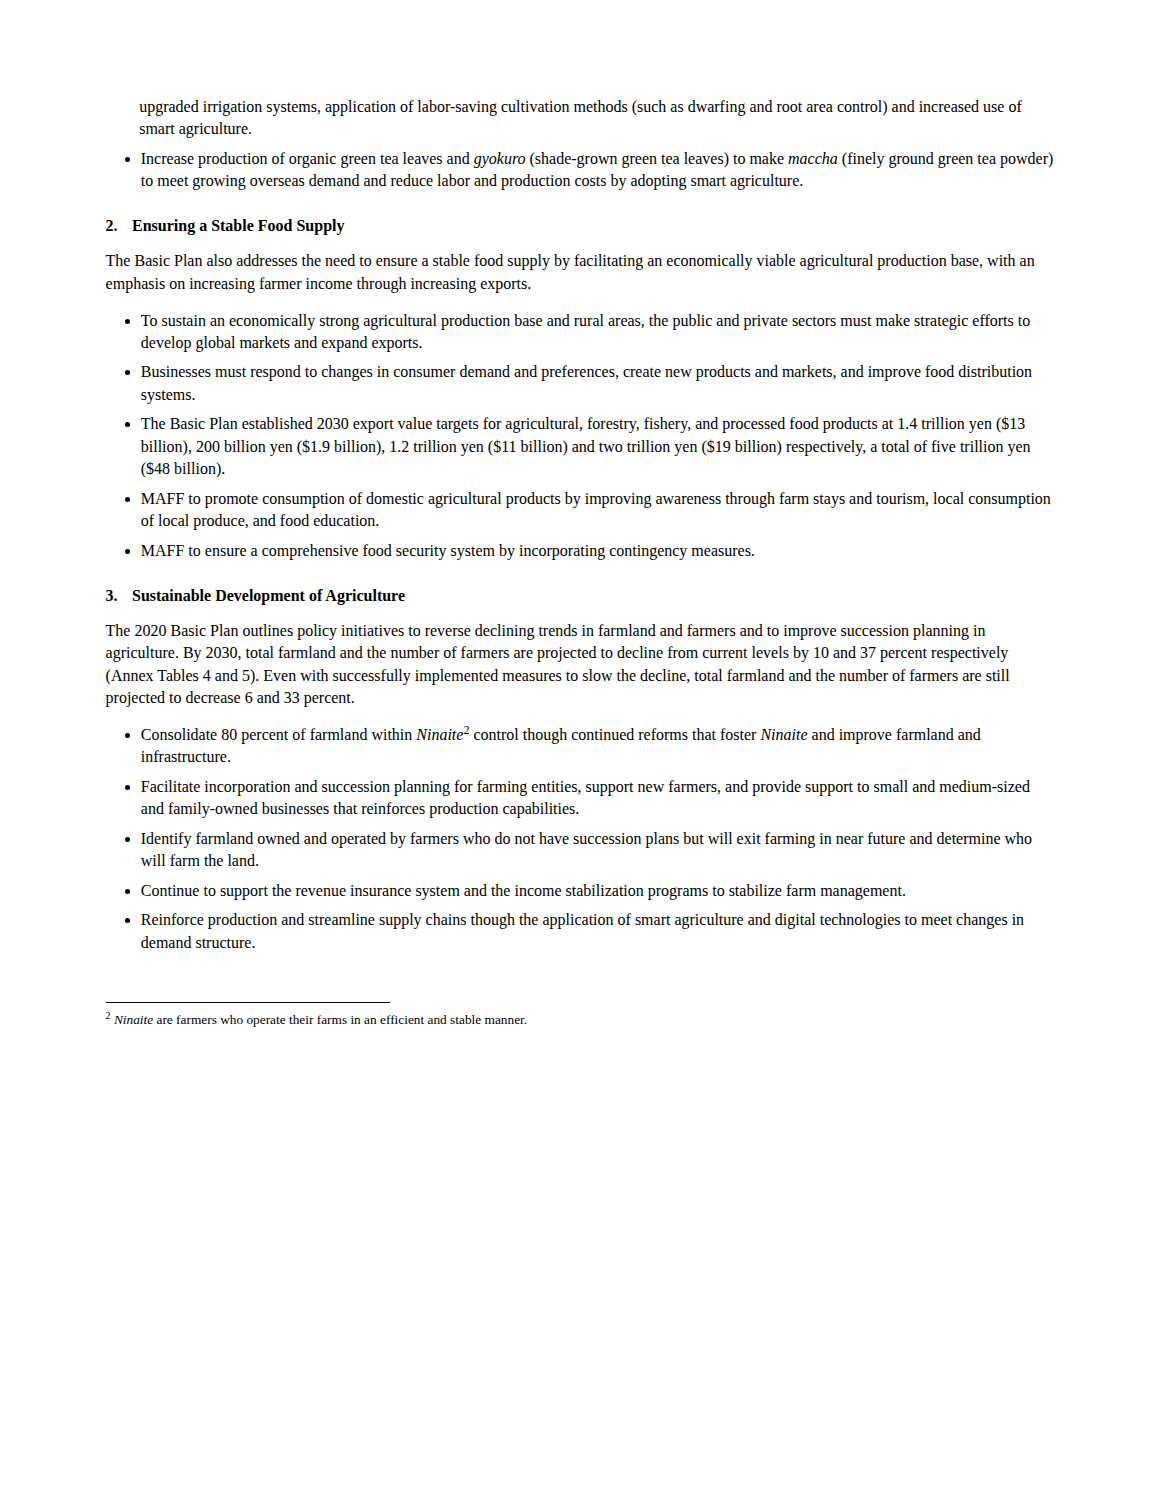upgraded irrigation systems, application of labor-saving cultivation methods (such as dwarfing and root area control) and increased use of smart agriculture.
Increase production of organic green tea leaves and gyokuro (shade-grown green tea leaves) to make maccha (finely ground green tea powder) to meet growing overseas demand and reduce labor and production costs by adopting smart agriculture.
2. Ensuring a Stable Food Supply
The Basic Plan also addresses the need to ensure a stable food supply by facilitating an economically viable agricultural production base, with an emphasis on increasing farmer income through increasing exports.
To sustain an economically strong agricultural production base and rural areas, the public and private sectors must make strategic efforts to develop global markets and expand exports.
Businesses must respond to changes in consumer demand and preferences, create new products and markets, and improve food distribution systems.
The Basic Plan established 2030 export value targets for agricultural, forestry, fishery, and processed food products at 1.4 trillion yen ($13 billion), 200 billion yen ($1.9 billion), 1.2 trillion yen ($11 billion) and two trillion yen ($19 billion) respectively, a total of five trillion yen ($48 billion).
MAFF to promote consumption of domestic agricultural products by improving awareness through farm stays and tourism, local consumption of local produce, and food education.
MAFF to ensure a comprehensive food security system by incorporating contingency measures.
3. Sustainable Development of Agriculture
The 2020 Basic Plan outlines policy initiatives to reverse declining trends in farmland and farmers and to improve succession planning in agriculture. By 2030, total farmland and the number of farmers are projected to decline from current levels by 10 and 37 percent respectively (Annex Tables 4 and 5). Even with successfully implemented measures to slow the decline, total farmland and the number of farmers are still projected to decrease 6 and 33 percent.
Consolidate 80 percent of farmland within Ninaite2 control though continued reforms that foster Ninaite and improve farmland and infrastructure.
Facilitate incorporation and succession planning for farming entities, support new farmers, and provide support to small and medium-sized and family-owned businesses that reinforces production capabilities.
Identify farmland owned and operated by farmers who do not have succession plans but will exit farming in near future and determine who will farm the land.
Continue to support the revenue insurance system and the income stabilization programs to stabilize farm management.
Reinforce production and streamline supply chains though the application of smart agriculture and digital technologies to meet changes in demand structure.
2 Ninaite are farmers who operate their farms in an efficient and stable manner.